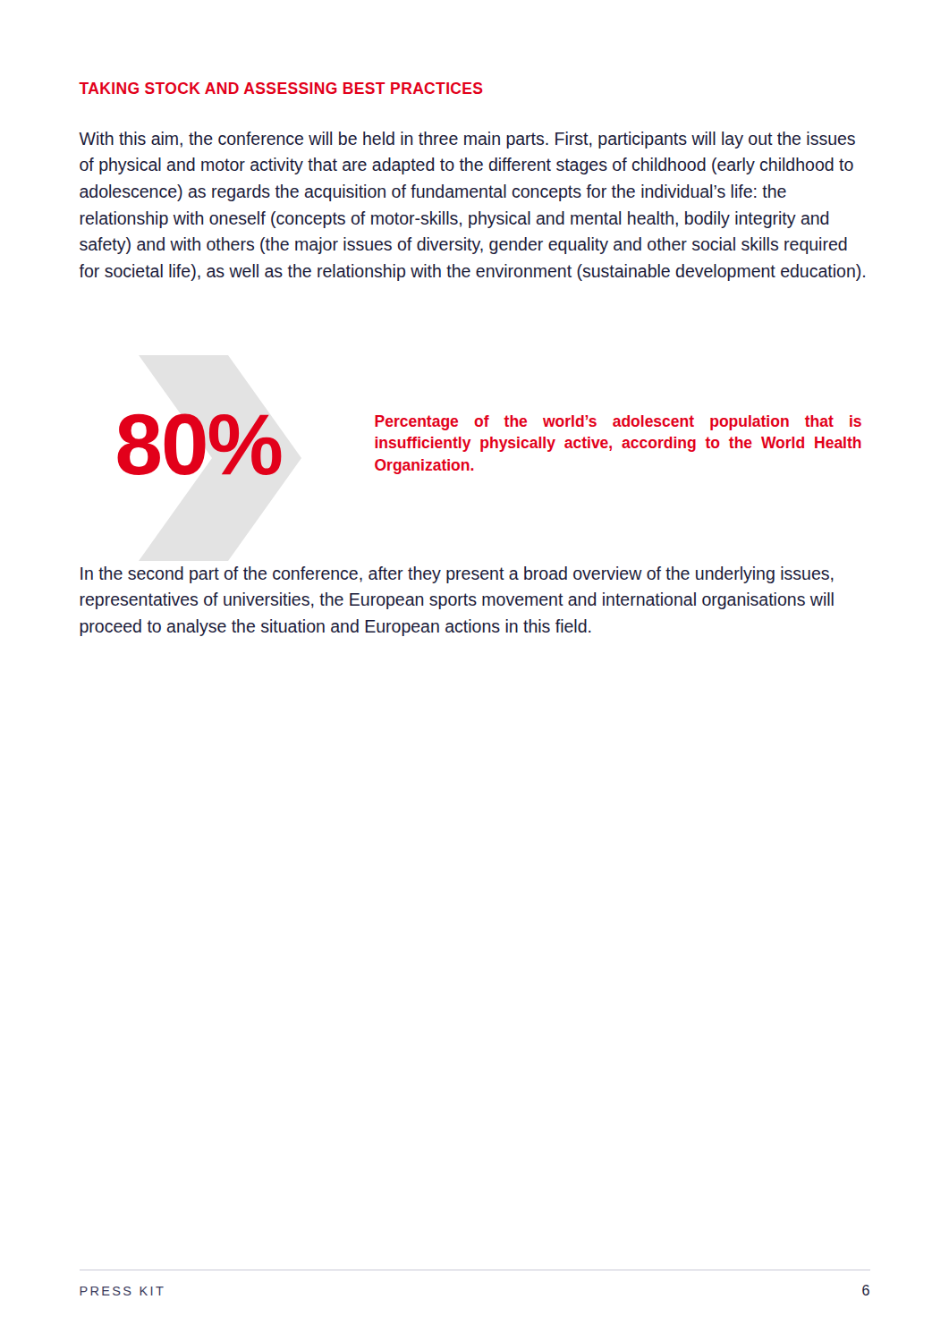Taking stock and assessing best practices
With this aim, the conference will be held in three main parts. First, participants will lay out the issues of physical and motor activity that are adapted to the different stages of childhood (early childhood to adolescence) as regards the acquisition of fundamental concepts for the individual’s life: the relationship with oneself (concepts of motor-skills, physical and mental health, bodily integrity and safety) and with others (the major issues of diversity, gender equality and other social skills required for societal life), as well as the relationship with the environment (sustainable development education).
80%
Percentage of the world’s adolescent population that is insufficiently physically active, according to the World Health Organization.
In the second part of the conference, after they present a broad overview of the underlying issues, representatives of universities, the European sports movement and international organisations will proceed to analyse the situation and European actions in this field.
Press kit 6